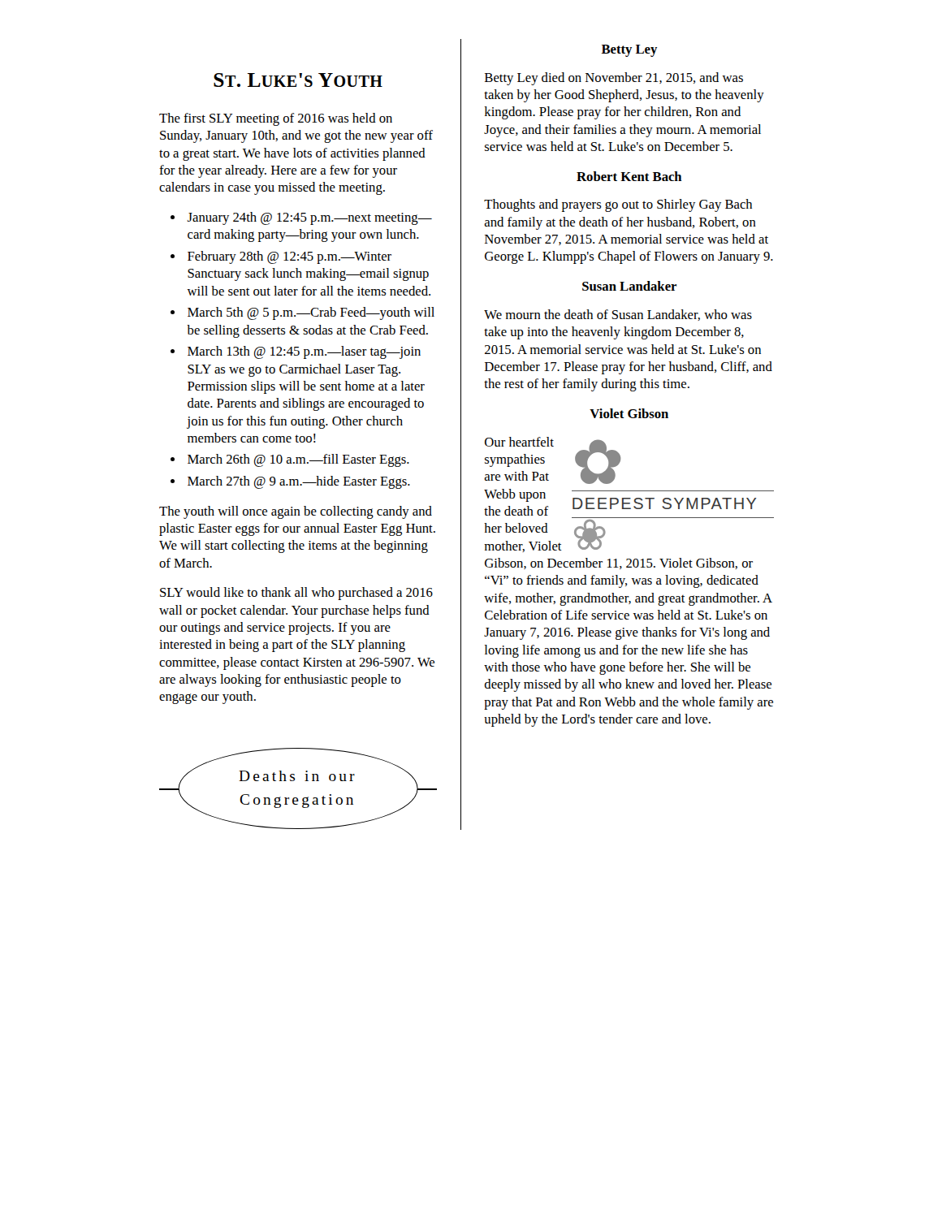ST. LUKE'S YOUTH
The first SLY meeting of 2016 was held on Sunday, January 10th, and we got the new year off to a great start. We have lots of activities planned for the year already. Here are a few for your calendars in case you missed the meeting.
January 24th @ 12:45 p.m.—next meeting—card making party—bring your own lunch.
February 28th @ 12:45 p.m.—Winter Sanctuary sack lunch making—email signup will be sent out later for all the items needed.
March 5th @ 5 p.m.—Crab Feed—youth will be selling desserts & sodas at the Crab Feed.
March 13th @ 12:45 p.m.—laser tag—join SLY as we go to Carmichael Laser Tag. Permission slips will be sent home at a later date. Parents and siblings are encouraged to join us for this fun outing. Other church members can come too!
March 26th @ 10 a.m.—fill Easter Eggs.
March 27th @ 9 a.m.—hide Easter Eggs.
The youth will once again be collecting candy and plastic Easter eggs for our annual Easter Egg Hunt. We will start collecting the items at the beginning of March.
SLY would like to thank all who purchased a 2016 wall or pocket calendar. Your purchase helps fund our outings and service projects. If you are interested in being a part of the SLY planning committee, please contact Kirsten at 296-5907. We are always looking for enthusiastic people to engage our youth.
Deaths in our
Congregation
Betty Ley
Betty Ley died on November 21, 2015, and was taken by her Good Shepherd, Jesus, to the heavenly kingdom. Please pray for her children, Ron and Joyce, and their families a they mourn. A memorial service was held at St. Luke's on December 5.
Robert Kent Bach
Thoughts and prayers go out to Shirley Gay Bach and family at the death of her husband, Robert, on November 27, 2015. A memorial service was held at George L. Klumpp's Chapel of Flowers on January 9.
Susan Landaker
We mourn the death of Susan Landaker, who was take up into the heavenly kingdom December 8, 2015. A memorial service was held at St. Luke's on December 17. Please pray for her husband, Cliff, and the rest of her family during this time.
Violet Gibson
✿
DEEPEST SYMPATHY
❀
Our heartfelt sympathies are with Pat Webb upon the death of her beloved mother, Violet Gibson, on December 11, 2015. Violet Gibson, or “Vi” to friends and family, was a loving, dedicated wife, mother, grandmother, and great grandmother. A Celebration of Life service was held at St. Luke's on January 7, 2016. Please give thanks for Vi's long and loving life among us and for the new life she has with those who have gone before her. She will be deeply missed by all who knew and loved her. Please pray that Pat and Ron Webb and the whole family are upheld by the Lord's tender care and love.